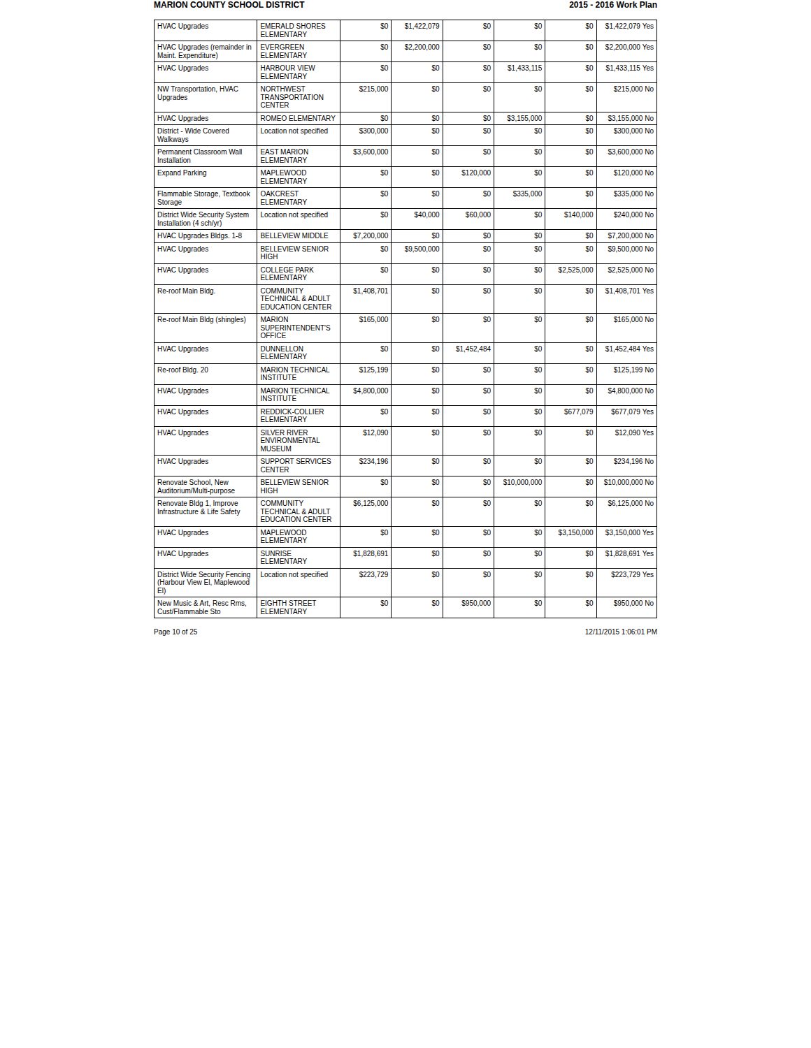MARION COUNTY SCHOOL DISTRICT
2015 - 2016 Work Plan
| HVAC Upgrades | EMERALD SHORES ELEMENTARY | $0 | $1,422,079 | $0 | $0 | $0 | $1,422,079 Yes |
| HVAC Upgrades (remainder in Maint. Expenditure) | EVERGREEN ELEMENTARY | $0 | $2,200,000 | $0 | $0 | $0 | $2,200,000 Yes |
| HVAC Upgrades | HARBOUR VIEW ELEMENTARY | $0 | $0 | $0 | $1,433,115 | $0 | $1,433,115 Yes |
| NW Transportation, HVAC Upgrades | NORTHWEST TRANSPORTATION CENTER | $215,000 | $0 | $0 | $0 | $0 | $215,000 No |
| HVAC Upgrades | ROMEO ELEMENTARY | $0 | $0 | $0 | $3,155,000 | $0 | $3,155,000 No |
| District - Wide Covered Walkways | Location not specified | $300,000 | $0 | $0 | $0 | $0 | $300,000 No |
| Permanent Classroom Wall Installation | EAST MARION ELEMENTARY | $3,600,000 | $0 | $0 | $0 | $0 | $3,600,000 No |
| Expand Parking | MAPLEWOOD ELEMENTARY | $0 | $0 | $120,000 | $0 | $0 | $120,000 No |
| Flammable Storage, Textbook Storage | OAKCREST ELEMENTARY | $0 | $0 | $0 | $335,000 | $0 | $335,000 No |
| District Wide Security System Installation (4 sch/yr) | Location not specified | $0 | $40,000 | $60,000 | $0 | $140,000 | $240,000 No |
| HVAC Upgrades Bldgs. 1-8 | BELLEVIEW MIDDLE | $7,200,000 | $0 | $0 | $0 | $0 | $7,200,000 No |
| HVAC Upgrades | BELLEVIEW SENIOR HIGH | $0 | $9,500,000 | $0 | $0 | $0 | $9,500,000 No |
| HVAC Upgrades | COLLEGE PARK ELEMENTARY | $0 | $0 | $0 | $0 | $2,525,000 | $2,525,000 No |
| Re-roof Main Bldg. | COMMUNITY TECHNICAL & ADULT EDUCATION CENTER | $1,408,701 | $0 | $0 | $0 | $0 | $1,408,701 Yes |
| Re-roof Main Bldg (shingles) | MARION SUPERINTENDENT'S OFFICE | $165,000 | $0 | $0 | $0 | $0 | $165,000 No |
| HVAC Upgrades | DUNNELLON ELEMENTARY | $0 | $0 | $1,452,484 | $0 | $0 | $1,452,484 Yes |
| Re-roof Bldg. 20 | MARION TECHNICAL INSTITUTE | $125,199 | $0 | $0 | $0 | $0 | $125,199 No |
| HVAC Upgrades | MARION TECHNICAL INSTITUTE | $4,800,000 | $0 | $0 | $0 | $0 | $4,800,000 No |
| HVAC Upgrades | REDDICK-COLLIER ELEMENTARY | $0 | $0 | $0 | $0 | $677,079 | $677,079 Yes |
| HVAC Upgrades | SILVER RIVER ENVIRONMENTAL MUSEUM | $12,090 | $0 | $0 | $0 | $0 | $12,090 Yes |
| HVAC Upgrades | SUPPORT SERVICES CENTER | $234,196 | $0 | $0 | $0 | $0 | $234,196 No |
| Renovate School, New Auditorium/Multi-purpose | BELLEVIEW SENIOR HIGH | $0 | $0 | $0 | $10,000,000 | $0 | $10,000,000 No |
| Renovate Bldg 1, Improve Infrastructure & Life Safety | COMMUNITY TECHNICAL & ADULT EDUCATION CENTER | $6,125,000 | $0 | $0 | $0 | $0 | $6,125,000 No |
| HVAC Upgrades | MAPLEWOOD ELEMENTARY | $0 | $0 | $0 | $0 | $3,150,000 | $3,150,000 Yes |
| HVAC Upgrades | SUNRISE ELEMENTARY | $1,828,691 | $0 | $0 | $0 | $0 | $1,828,691 Yes |
| District Wide Security Fencing (Harbour View El, Maplewood El) | Location not specified | $223,729 | $0 | $0 | $0 | $0 | $223,729 Yes |
| New Music & Art, Resc Rms, Cust/Flammable Sto | EIGHTH STREET ELEMENTARY | $0 | $0 | $950,000 | $0 | $0 | $950,000 No |
Page 10 of 25
12/11/2015 1:06:01 PM